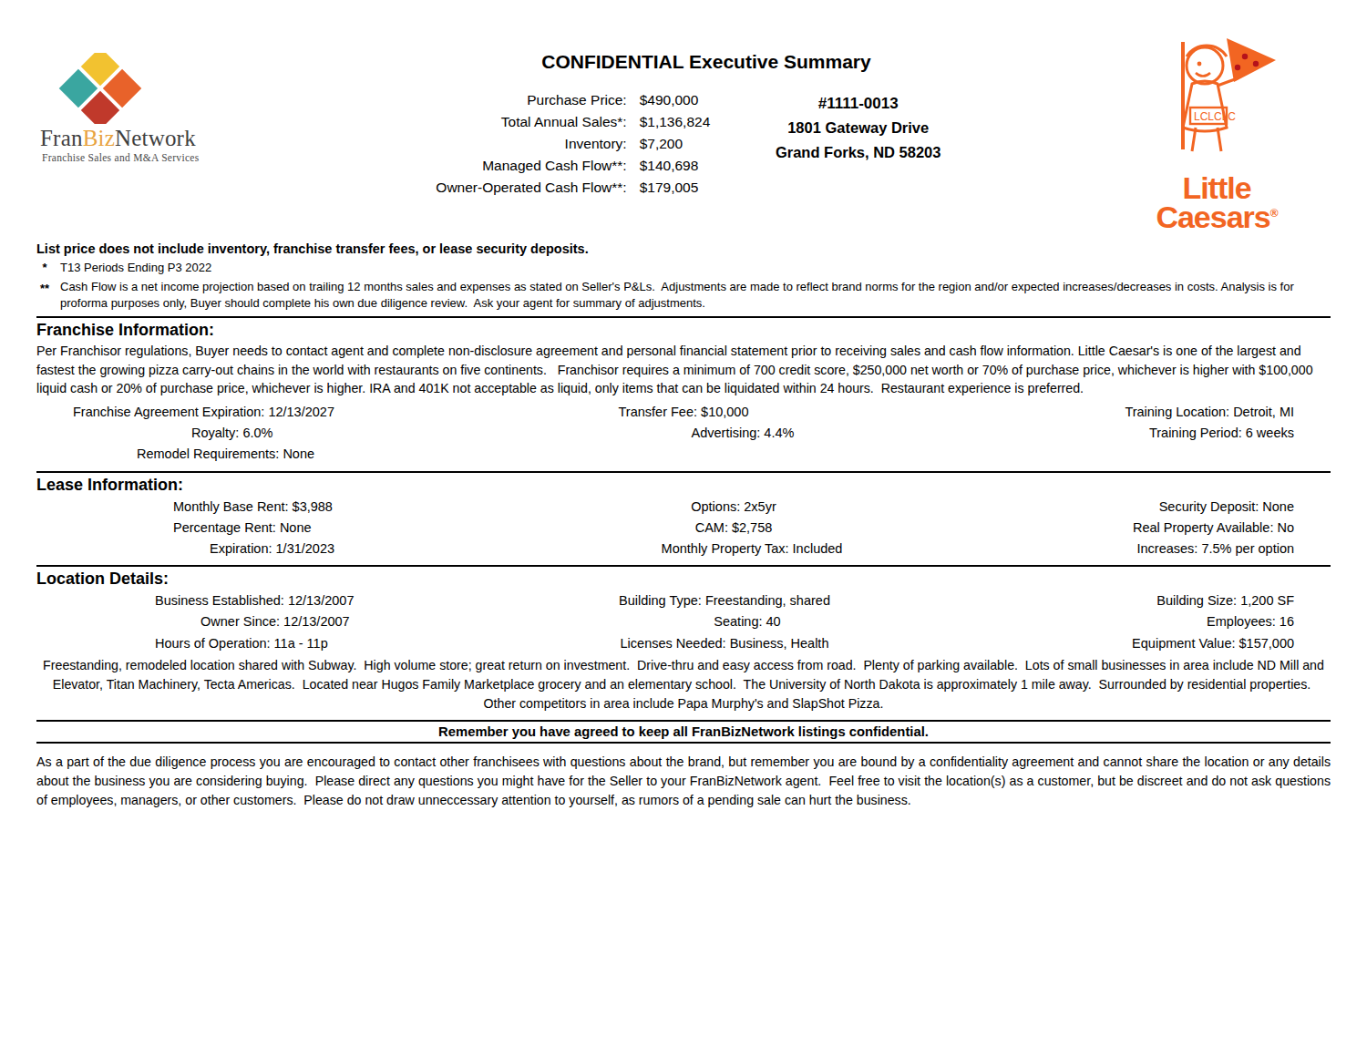Fran Biz Network
Franchise Sales and M&A Services
CONFIDENTIAL Executive Summary
Purchase Price:
Total Annual Sales*:
Inventory:
Managed Cash Flow**:
Owner-Operated Cash Flow**:
$490,000
$1,136,824
$7,200
$140,698
$179,005
#1111-0013
1801 Gateway Drive
Grand Forks, ND 58203
LCLCLC
Little
Caesars®
List price does not include inventory, franchise transfer fees, or lease security deposits.
*
T13 Periods Ending P3 2022
**
Cash Flow is a net income projection based on trailing 12 months sales and expenses as stated on Seller's P&Ls. Adjustments are made to reflect brand norms for the region and/or expected increases/decreases in costs. Analysis is for proforma purposes only, Buyer should complete his own due diligence review. Ask your agent for summary of adjustments.
Franchise Information:
Per Franchisor regulations, Buyer needs to contact agent and complete non-disclosure agreement and personal financial statement prior to receiving sales and cash flow information. Little Caesar's is one of the largest and fastest the growing pizza carry-out chains in the world with restaurants on five continents. Franchisor requires a minimum of 700 credit score, $250,000 net worth or 70% of purchase price, whichever is higher with $100,000 liquid cash or 20% of purchase price, whichever is higher. IRA and 401K not acceptable as liquid, only items that can be liquidated within 24 hours. Restaurant experience is preferred.
Franchise Agreement Expiration: 12/13/2027
Transfer Fee: $10,000
Training Location: Detroit, MI
Royalty: 6.0%
Advertising: 4.4%
Training Period: 6 weeks
Remodel Requirements: None
Lease Information:
Monthly Base Rent: $3,988
Options: 2x5yr
Security Deposit: None
Percentage Rent: None
CAM: $2,758
Real Property Available: No
Expiration: 1/31/2023
Monthly Property Tax: Included
Increases: 7.5% per option
Location Details:
Business Established: 12/13/2007
Building Type: Freestanding, shared
Building Size: 1,200 SF
Owner Since: 12/13/2007
Seating: 40
Employees: 16
Hours of Operation: 11a - 11p
Licenses Needed: Business, Health
Equipment Value: $157,000
Freestanding, remodeled location shared with Subway. High volume store; great return on investment. Drive-thru and easy access from road. Plenty of parking available. Lots of small businesses in area include ND Mill and Elevator, Titan Machinery, Tecta Americas. Located near Hugos Family Marketplace grocery and an elementary school. The University of North Dakota is approximately 1 mile away. Surrounded by residential properties. Other competitors in area include Papa Murphy's and SlapShot Pizza.
Remember you have agreed to keep all FranBizNetwork listings confidential.
As a part of the due diligence process you are encouraged to contact other franchisees with questions about the brand, but remember you are bound by a confidentiality agreement and cannot share the location or any details about the business you are considering buying. Please direct any questions you might have for the Seller to your FranBizNetwork agent. Feel free to visit the location(s) as a customer, but be discreet and do not ask questions of employees, managers, or other customers. Please do not draw unneccessary attention to yourself, as rumors of a pending sale can hurt the business.